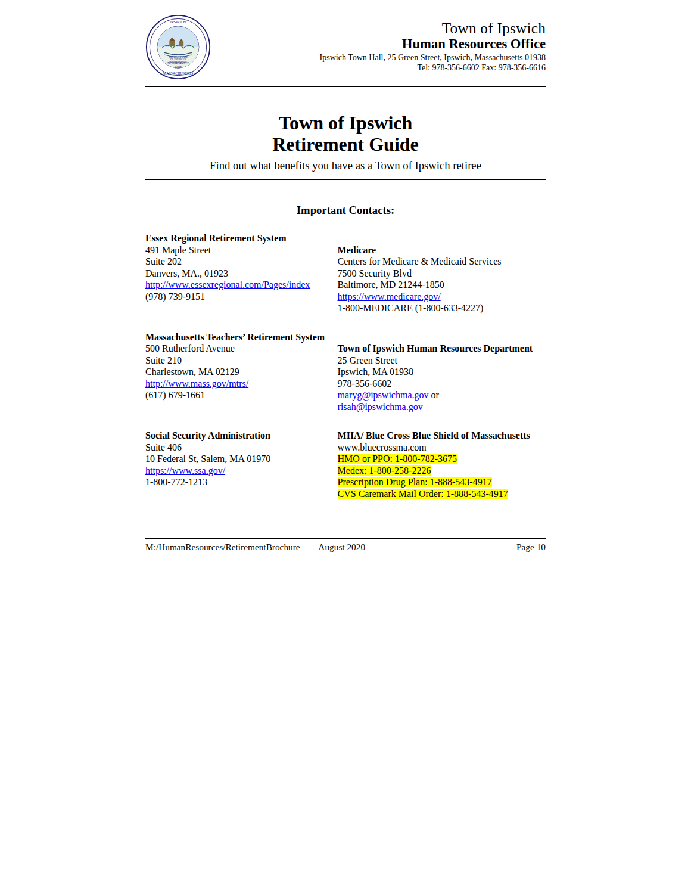IPSWICH MASSACHUSETTS INCORPORATED 1687 THE BIRTHPLACE OF AMERICAN INDEPENDENCE
Town of Ipswich
Human Resources Office
Ipswich Town Hall, 25 Green Street, Ipswich, Massachusetts 01938
Tel: 978-356-6602 Fax: 978-356-6616
Town of Ipswich
Retirement Guide
Find out what benefits you have as a Town of Ipswich retiree
Important Contacts:
| Essex Regional Retirement System 491 Maple Street Suite 202 Danvers, MA., 01923 http://www.essexregional.com/Pages/index (978) 739-9151 | Medicare Centers for Medicare & Medicaid Services 7500 Security Blvd Baltimore, MD 21244-1850 https://www.medicare.gov/ 1-800-MEDICARE (1-800-633-4227) |
| Massachusetts Teachers’ Retirement System 500 Rutherford Avenue Suite 210 Charlestown, MA 02129 http://www.mass.gov/mtrs/ (617) 679-1661 | Town of Ipswich Human Resources Department 25 Green Street Ipswich, MA 01938 978-356-6602 maryg@ipswichma.gov or risah@ipswichma.gov |
| Social Security Administration Suite 406 10 Federal St, Salem, MA 01970 https://www.ssa.gov/ 1-800-772-1213 | MIIA/ Blue Cross Blue Shield of Massachusetts www.bluecrossma.com HMO or PPO: 1-800-782-3675 Medex: 1-800-258-2226 Prescription Drug Plan: 1-888-543-4917 CVS Caremark Mail Order: 1-888-543-4917 |
M:/HumanResources/RetirementBrochure August 2020
Page 10